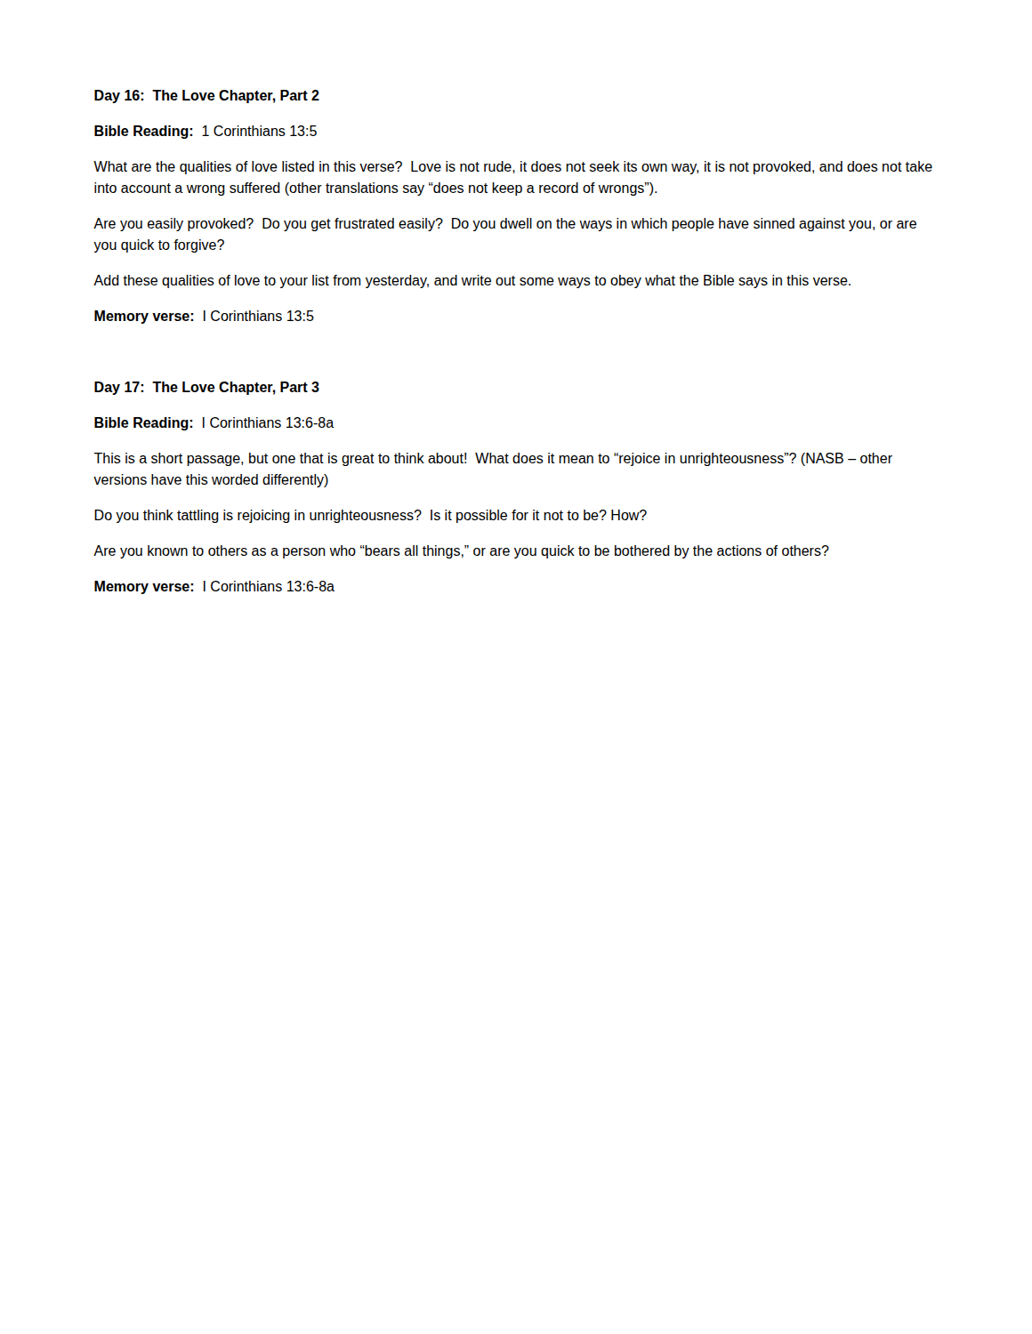Day 16: The Love Chapter, Part 2
Bible Reading: 1 Corinthians 13:5
What are the qualities of love listed in this verse? Love is not rude, it does not seek its own way, it is not provoked, and does not take into account a wrong suffered (other translations say “does not keep a record of wrongs”).
Are you easily provoked? Do you get frustrated easily? Do you dwell on the ways in which people have sinned against you, or are you quick to forgive?
Add these qualities of love to your list from yesterday, and write out some ways to obey what the Bible says in this verse.
Memory verse: I Corinthians 13:5
Day 17: The Love Chapter, Part 3
Bible Reading: I Corinthians 13:6-8a
This is a short passage, but one that is great to think about! What does it mean to “rejoice in unrighteousness”? (NASB – other versions have this worded differently)
Do you think tattling is rejoicing in unrighteousness? Is it possible for it not to be? How?
Are you known to others as a person who “bears all things,” or are you quick to be bothered by the actions of others?
Memory verse: I Corinthians 13:6-8a